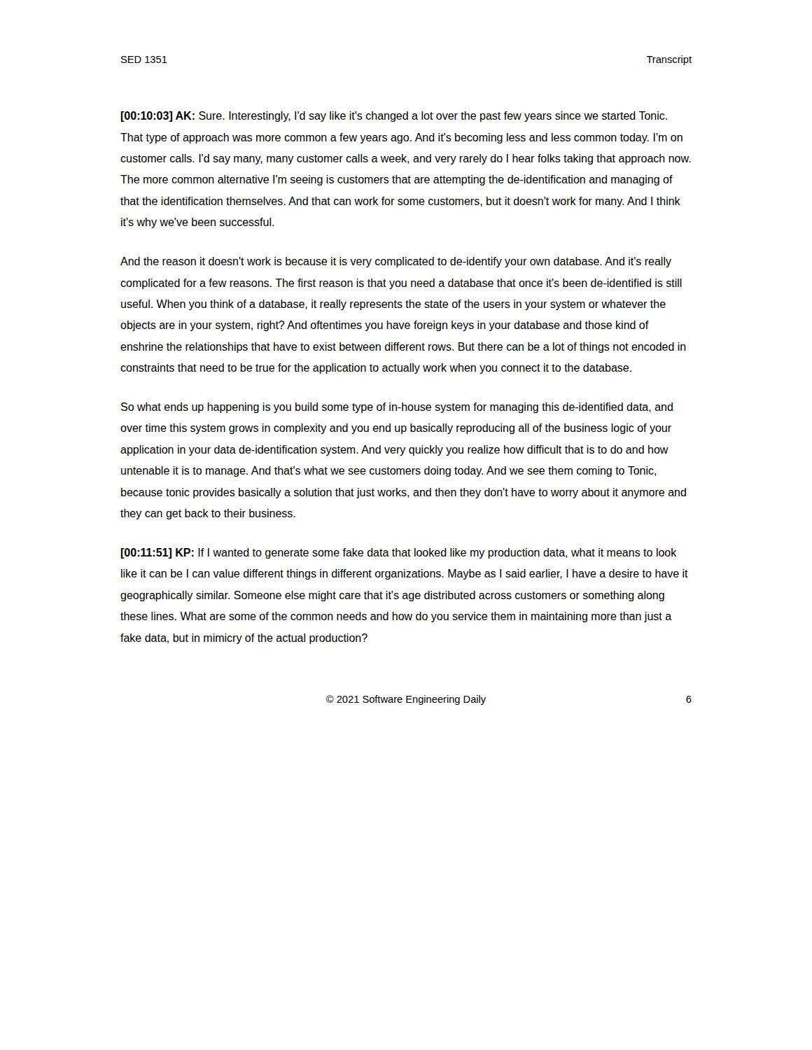SED 1351 Transcript
[00:10:03] AK: Sure. Interestingly, I'd say like it's changed a lot over the past few years since we started Tonic. That type of approach was more common a few years ago. And it's becoming less and less common today. I'm on customer calls. I'd say many, many customer calls a week, and very rarely do I hear folks taking that approach now. The more common alternative I'm seeing is customers that are attempting the de-identification and managing of that the identification themselves. And that can work for some customers, but it doesn't work for many. And I think it's why we've been successful.
And the reason it doesn't work is because it is very complicated to de-identify your own database. And it's really complicated for a few reasons. The first reason is that you need a database that once it's been de-identified is still useful. When you think of a database, it really represents the state of the users in your system or whatever the objects are in your system, right? And oftentimes you have foreign keys in your database and those kind of enshrine the relationships that have to exist between different rows. But there can be a lot of things not encoded in constraints that need to be true for the application to actually work when you connect it to the database.
So what ends up happening is you build some type of in-house system for managing this de-identified data, and over time this system grows in complexity and you end up basically reproducing all of the business logic of your application in your data de-identification system. And very quickly you realize how difficult that is to do and how untenable it is to manage. And that's what we see customers doing today. And we see them coming to Tonic, because tonic provides basically a solution that just works, and then they don't have to worry about it anymore and they can get back to their business.
[00:11:51] KP: If I wanted to generate some fake data that looked like my production data, what it means to look like it can be I can value different things in different organizations. Maybe as I said earlier, I have a desire to have it geographically similar. Someone else might care that it's age distributed across customers or something along these lines. What are some of the common needs and how do you service them in maintaining more than just a fake data, but in mimicry of the actual production?
© 2021 Software Engineering Daily 6